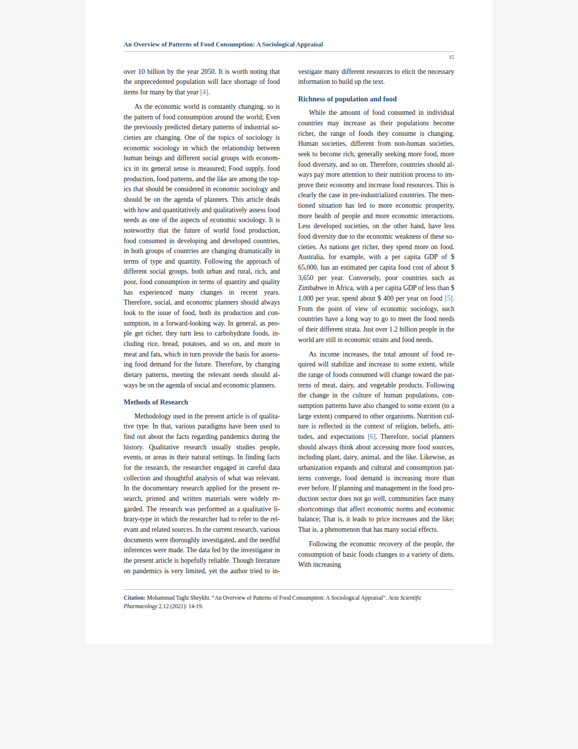An Overview of Patterns of Food Consumption: A Sociological Appraisal
15
over 10 billion by the year 2050. It is worth noting that the unprecedented population will face shortage of food items for many by that year [4].
As the economic world is constantly changing, so is the pattern of food consumption around the world; Even the previously predicted dietary patterns of industrial societies are changing. One of the topics of sociology is economic sociology in which the relationship between human beings and different social groups with economics in its general sense is measured; Food supply, food production, food patterns, and the like are among the topics that should be considered in economic sociology and should be on the agenda of planners. This article deals with how and quantitatively and qualitatively assess food needs as one of the aspects of economic sociology. It is noteworthy that the future of world food production, food consumed in developing and developed countries, in both groups of countries are changing dramatically in terms of type and quantity. Following the approach of different social groups, both urban and rural, rich, and poor, food consumption in terms of quantity and quality has experienced many changes in recent years. Therefore, social, and economic planners should always look to the issue of food, both its production and consumption, in a forward-looking way. In general, as people get richer, they turn less to carbohydrate foods, including rice, bread, potatoes, and so on, and more to meat and fats, which in turn provide the basis for assessing food demand for the future. Therefore, by changing dietary patterns, meeting the relevant needs should always be on the agenda of social and economic planners.
Methods of Research
Methodology used in the present article is of qualitative type. In that, various paradigms have been used to find out about the facts regarding pandemics during the history. Qualitative research usually studies people, events, or areas in their natural settings. In finding facts for the research, the researcher engaged in careful data collection and thoughtful analysis of what was relevant. In the documentary research applied for the present research, printed and written materials were widely regarded. The research was performed as a qualitative library-type in which the researcher had to refer to the relevant and related sources. In the current research, various documents were thoroughly investigated, and the needful inferences were made. The data fed by the investigator in the present article is hopefully reliable. Though literature on pandemics is very limited, yet the author tried to investigate many different resources to elicit the necessary information to build up the text.
Richness of population and food
While the amount of food consumed in individual countries may increase as their populations become richer, the range of foods they consume is changing. Human societies, different from non-human societies, seek to become rich, generally seeking more food, more food diversity, and so on. Therefore, countries should always pay more attention to their nutrition process to improve their economy and increase food resources. This is clearly the case in pre-industrialized countries. The mentioned situation has led to more economic prosperity, more health of people and more economic interactions. Less developed societies, on the other hand, have less food diversity due to the economic weakness of these societies. As nations get richer, they spend more on food. Australia, for example, with a per capita GDP of $ 65,000, has an estimated per capita food cost of about $ 3,650 per year. Conversely, poor countries such as Zimbabwe in Africa, with a per capita GDP of less than $ 1,000 per year, spend about $ 400 per year on food [5]. From the point of view of economic sociology, such countries have a long way to go to meet the food needs of their different strata. Just over 1.2 billion people in the world are still in economic straits and food needs.
As income increases, the total amount of food required will stabilize and increase to some extent, while the range of foods consumed will change toward the patterns of meat, dairy, and vegetable products. Following the change in the culture of human populations, consumption patterns have also changed to some extent (to a large extent) compared to other organisms. Nutrition culture is reflected in the context of religion, beliefs, attitudes, and expectations [6]. Therefore, social planners should always think about accessing more food sources, including plant, dairy, animal, and the like. Likewise, as urbanization expands and cultural and consumption patterns converge, food demand is increasing more than ever before. If planning and management in the food production sector does not go well, communities face many shortcomings that affect economic norms and economic balance; That is, it leads to price increases and the like; That is, a phenomenon that has many social effects.
Following the economic recovery of the people, the consumption of basic foods changes to a variety of diets. With increasing
Citation: Mohammad Taghi Sheykhi. “An Overview of Patterns of Food Consumption: A Sociological Appraisal”. Acta Scientific Pharmacology 2.12 (2021): 14-19.